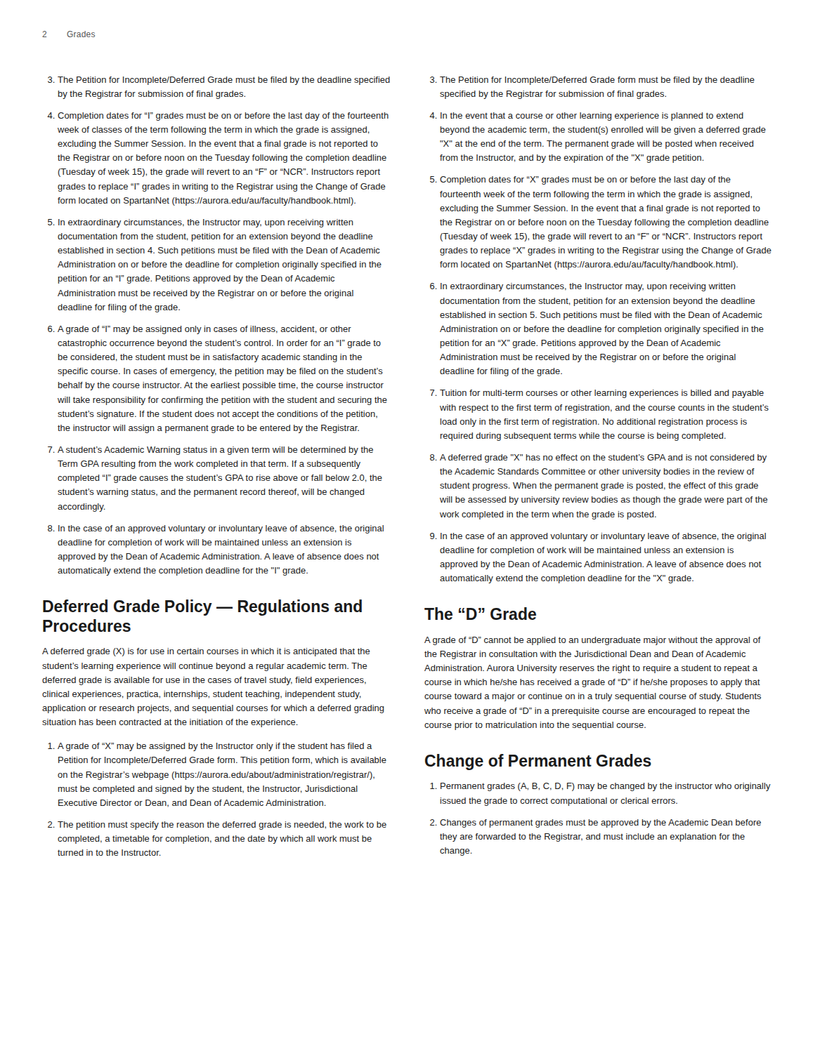2 Grades
The Petition for Incomplete/Deferred Grade must be filed by the deadline specified by the Registrar for submission of final grades.
Completion dates for “I” grades must be on or before the last day of the fourteenth week of classes of the term following the term in which the grade is assigned, excluding the Summer Session. In the event that a final grade is not reported to the Registrar on or before noon on the Tuesday following the completion deadline (Tuesday of week 15), the grade will revert to an “F” or “NCR”. Instructors report grades to replace “I” grades in writing to the Registrar using the Change of Grade form located on SpartanNet (https://aurora.edu/au/faculty/handbook.html).
In extraordinary circumstances, the Instructor may, upon receiving written documentation from the student, petition for an extension beyond the deadline established in section 4. Such petitions must be filed with the Dean of Academic Administration on or before the deadline for completion originally specified in the petition for an “I” grade. Petitions approved by the Dean of Academic Administration must be received by the Registrar on or before the original deadline for filing of the grade.
A grade of “I” may be assigned only in cases of illness, accident, or other catastrophic occurrence beyond the student’s control. In order for an “I” grade to be considered, the student must be in satisfactory academic standing in the specific course. In cases of emergency, the petition may be filed on the student’s behalf by the course instructor. At the earliest possible time, the course instructor will take responsibility for confirming the petition with the student and securing the student’s signature. If the student does not accept the conditions of the petition, the instructor will assign a permanent grade to be entered by the Registrar.
A student’s Academic Warning status in a given term will be determined by the Term GPA resulting from the work completed in that term. If a subsequently completed “I” grade causes the student’s GPA to rise above or fall below 2.0, the student’s warning status, and the permanent record thereof, will be changed accordingly.
In the case of an approved voluntary or involuntary leave of absence, the original deadline for completion of work will be maintained unless an extension is approved by the Dean of Academic Administration. A leave of absence does not automatically extend the completion deadline for the "I" grade.
Deferred Grade Policy — Regulations and Procedures
A deferred grade (X) is for use in certain courses in which it is anticipated that the student’s learning experience will continue beyond a regular academic term. The deferred grade is available for use in the cases of travel study, field experiences, clinical experiences, practica, internships, student teaching, independent study, application or research projects, and sequential courses for which a deferred grading situation has been contracted at the initiation of the experience.
A grade of “X” may be assigned by the Instructor only if the student has filed a Petition for Incomplete/Deferred Grade form. This petition form, which is available on the Registrar’s webpage (https://aurora.edu/about/administration/registrar/), must be completed and signed by the student, the Instructor, Jurisdictional Executive Director or Dean, and Dean of Academic Administration.
The petition must specify the reason the deferred grade is needed, the work to be completed, a timetable for completion, and the date by which all work must be turned in to the Instructor.
The Petition for Incomplete/Deferred Grade form must be filed by the deadline specified by the Registrar for submission of final grades.
In the event that a course or other learning experience is planned to extend beyond the academic term, the student(s) enrolled will be given a deferred grade "X" at the end of the term. The permanent grade will be posted when received from the Instructor, and by the expiration of the "X" grade petition.
Completion dates for “X” grades must be on or before the last day of the fourteenth week of the term following the term in which the grade is assigned, excluding the Summer Session. In the event that a final grade is not reported to the Registrar on or before noon on the Tuesday following the completion deadline (Tuesday of week 15), the grade will revert to an “F” or “NCR”. Instructors report grades to replace “X” grades in writing to the Registrar using the Change of Grade form located on SpartanNet (https://aurora.edu/au/faculty/handbook.html).
In extraordinary circumstances, the Instructor may, upon receiving written documentation from the student, petition for an extension beyond the deadline established in section 5. Such petitions must be filed with the Dean of Academic Administration on or before the deadline for completion originally specified in the petition for an “X” grade. Petitions approved by the Dean of Academic Administration must be received by the Registrar on or before the original deadline for filing of the grade.
Tuition for multi-term courses or other learning experiences is billed and payable with respect to the first term of registration, and the course counts in the student’s load only in the first term of registration. No additional registration process is required during subsequent terms while the course is being completed.
A deferred grade "X" has no effect on the student’s GPA and is not considered by the Academic Standards Committee or other university bodies in the review of student progress. When the permanent grade is posted, the effect of this grade will be assessed by university review bodies as though the grade were part of the work completed in the term when the grade is posted.
In the case of an approved voluntary or involuntary leave of absence, the original deadline for completion of work will be maintained unless an extension is approved by the Dean of Academic Administration. A leave of absence does not automatically extend the completion deadline for the "X" grade.
The “D” Grade
A grade of “D” cannot be applied to an undergraduate major without the approval of the Registrar in consultation with the Jurisdictional Dean and Dean of Academic Administration. Aurora University reserves the right to require a student to repeat a course in which he/she has received a grade of “D” if he/she proposes to apply that course toward a major or continue on in a truly sequential course of study. Students who receive a grade of “D” in a prerequisite course are encouraged to repeat the course prior to matriculation into the sequential course.
Change of Permanent Grades
Permanent grades (A, B, C, D, F) may be changed by the instructor who originally issued the grade to correct computational or clerical errors.
Changes of permanent grades must be approved by the Academic Dean before they are forwarded to the Registrar, and must include an explanation for the change.